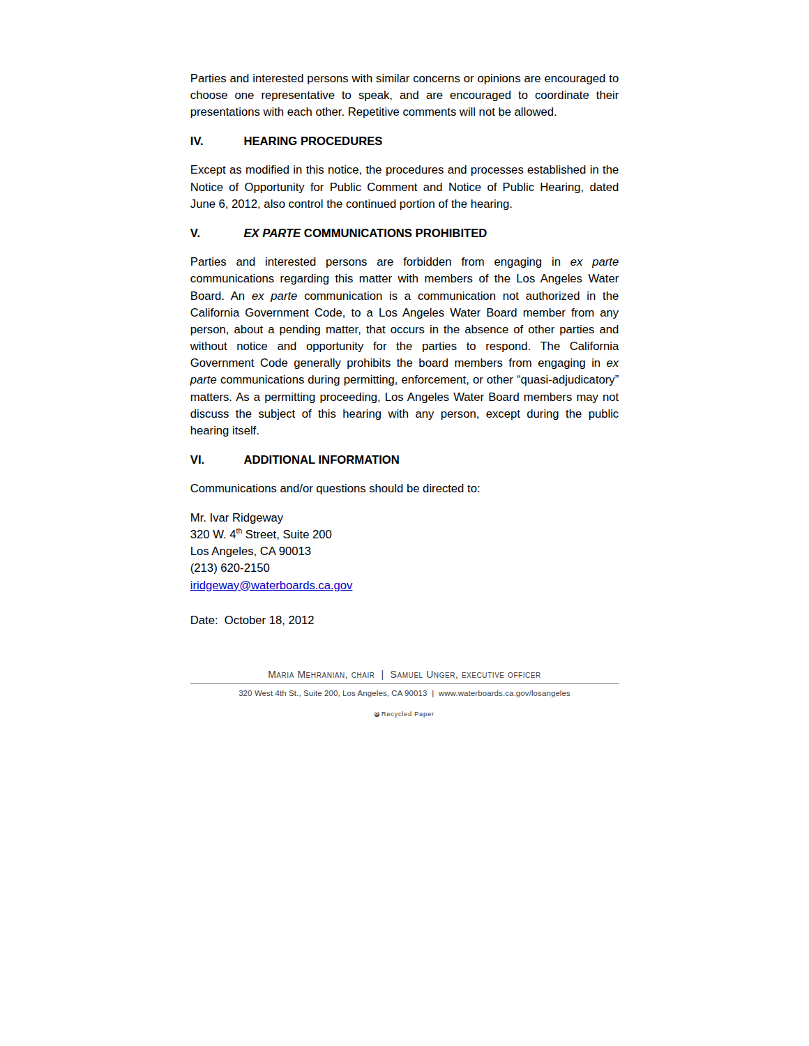Parties and interested persons with similar concerns or opinions are encouraged to choose one representative to speak, and are encouraged to coordinate their presentations with each other. Repetitive comments will not be allowed.
IV. Hearing Procedures
Except as modified in this notice, the procedures and processes established in the Notice of Opportunity for Public Comment and Notice of Public Hearing, dated June 6, 2012, also control the continued portion of the hearing.
V. Ex Parte Communications Prohibited
Parties and interested persons are forbidden from engaging in ex parte communications regarding this matter with members of the Los Angeles Water Board. An ex parte communication is a communication not authorized in the California Government Code, to a Los Angeles Water Board member from any person, about a pending matter, that occurs in the absence of other parties and without notice and opportunity for the parties to respond. The California Government Code generally prohibits the board members from engaging in ex parte communications during permitting, enforcement, or other “quasi-adjudicatory” matters. As a permitting proceeding, Los Angeles Water Board members may not discuss the subject of this hearing with any person, except during the public hearing itself.
VI. Additional Information
Communications and/or questions should be directed to:
Mr. Ivar Ridgeway
320 W. 4th Street, Suite 200
Los Angeles, CA 90013
(213) 620-2150
iridgeway@waterboards.ca.gov
Date: October 18, 2012
Maria Mehranian, chair | Samuel Unger, executive officer
320 West 4th St., Suite 200, Los Angeles, CA 90013 | www.waterboards.ca.gov/losangeles
♻Recycled Paper